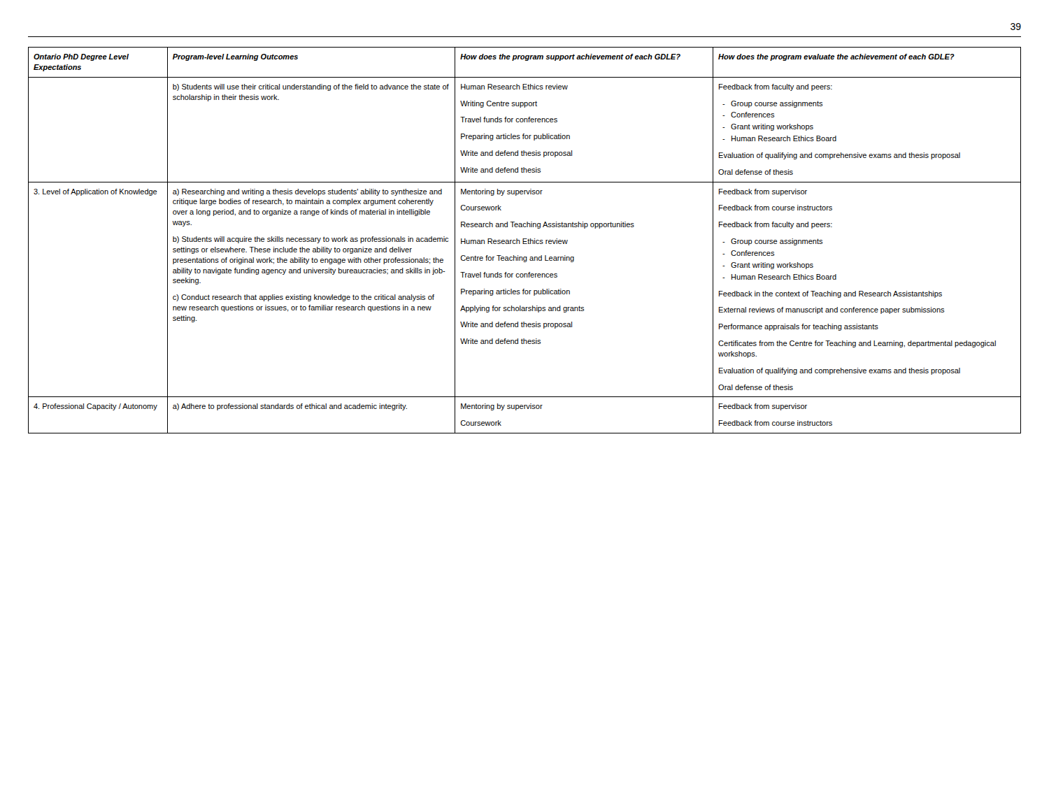39
| Ontario PhD Degree Level Expectations | Program-level Learning Outcomes | How does the program support achievement of each GDLE? | How does the program evaluate the achievement of each GDLE? |
| --- | --- | --- | --- |
| | b) Students will use their critical understanding of the field to advance the state of scholarship in their thesis work. | Human Research Ethics review Writing Centre support Travel funds for conferences Preparing articles for publication Write and defend thesis proposal Write and defend thesis | Feedback from faculty and peers: Group course assignments Conferences Grant writing workshops Human Research Ethics Board Evaluation of qualifying and comprehensive exams and thesis proposal Oral defense of thesis |
| 3. Level of Application of Knowledge | a) Researching and writing a thesis develops students' ability to synthesize and critique large bodies of research, to maintain a complex argument coherently over a long period, and to organize a range of kinds of material in intelligible ways. b) Students will acquire the skills necessary to work as professionals in academic settings or elsewhere. These include the ability to organize and deliver presentations of original work; the ability to engage with other professionals; the ability to navigate funding agency and university bureaucracies; and skills in job-seeking. c) Conduct research that applies existing knowledge to the critical analysis of new research questions or issues, or to familiar research questions in a new setting. | Mentoring by supervisor Coursework Research and Teaching Assistantship opportunities Human Research Ethics review Centre for Teaching and Learning Travel funds for conferences Preparing articles for publication Applying for scholarships and grants Write and defend thesis proposal Write and defend thesis | Feedback from supervisor Feedback from course instructors Feedback from faculty and peers: Group course assignments Conferences Grant writing workshops Human Research Ethics Board Feedback in the context of Teaching and Research Assistantships External reviews of manuscript and conference paper submissions Performance appraisals for teaching assistants Certificates from the Centre for Teaching and Learning, departmental pedagogical workshops. Evaluation of qualifying and comprehensive exams and thesis proposal Oral defense of thesis |
| 4. Professional Capacity / Autonomy | a) Adhere to professional standards of ethical and academic integrity. | Mentoring by supervisor Coursework | Feedback from supervisor Feedback from course instructors |